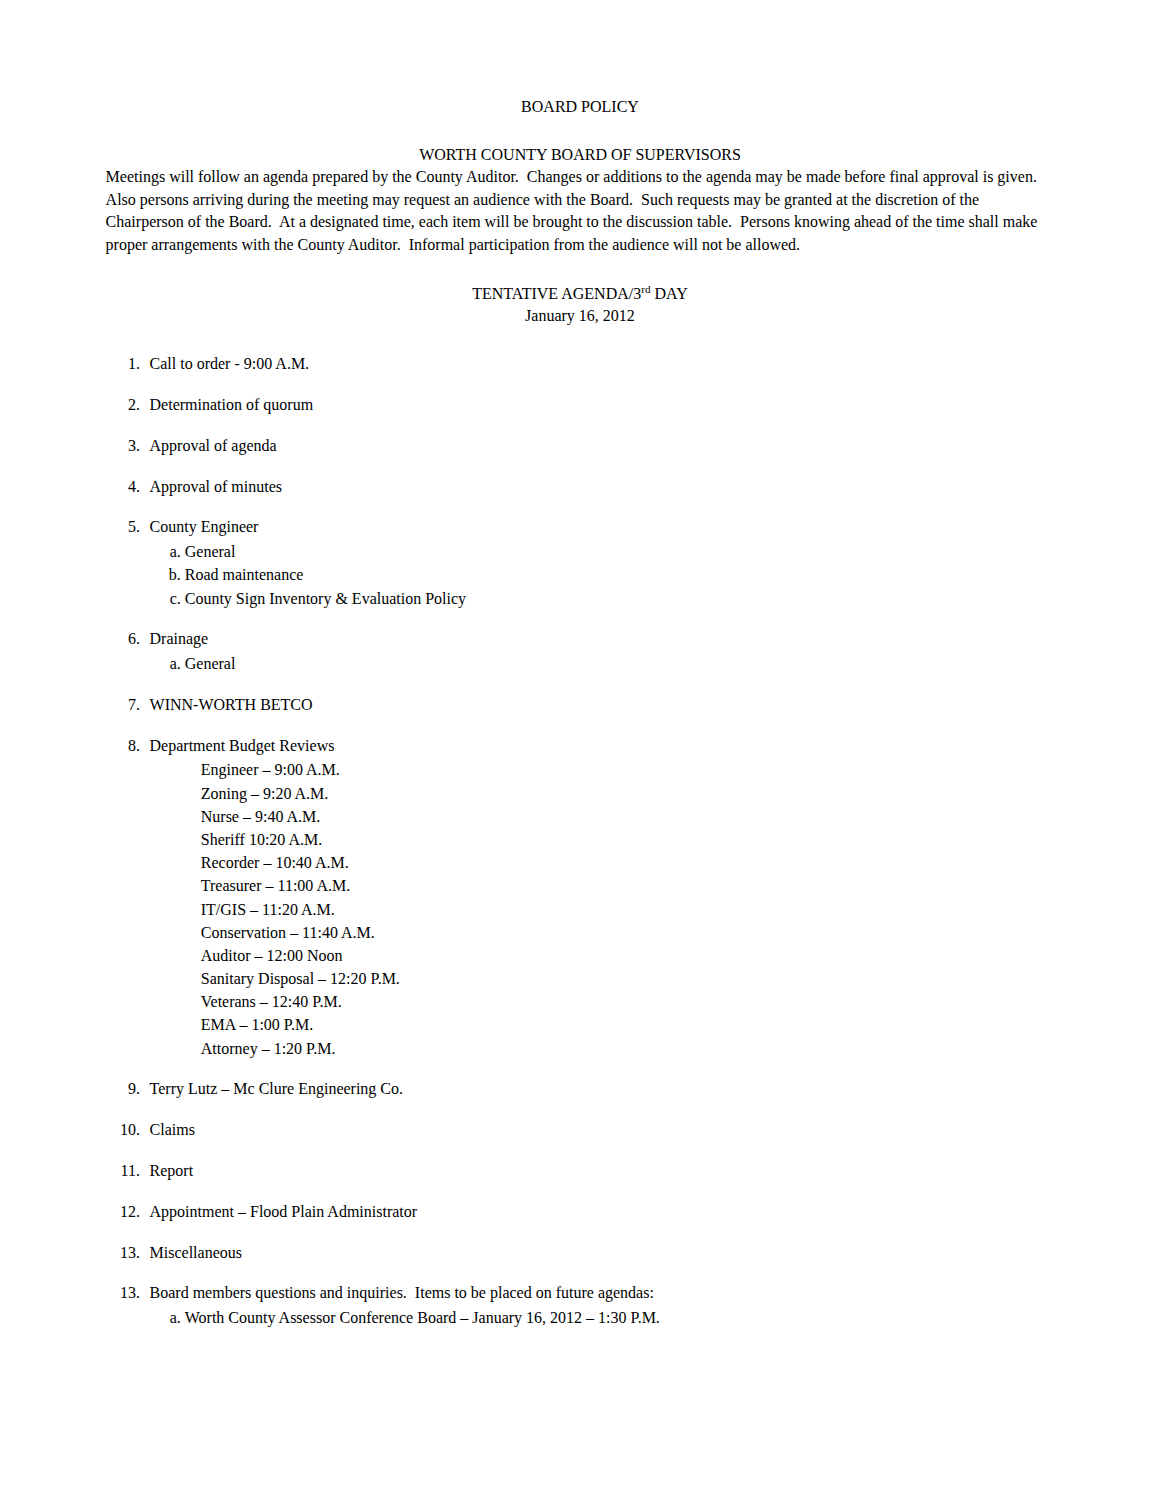BOARD POLICY
WORTH COUNTY BOARD OF SUPERVISORS
Meetings will follow an agenda prepared by the County Auditor. Changes or additions to the agenda may be made before final approval is given. Also persons arriving during the meeting may request an audience with the Board. Such requests may be granted at the discretion of the Chairperson of the Board. At a designated time, each item will be brought to the discussion table. Persons knowing ahead of the time shall make proper arrangements with the County Auditor. Informal participation from the audience will not be allowed.
TENTATIVE AGENDA/3rd DAY
January 16, 2012
Call to order - 9:00 A.M.
Determination of quorum
Approval of agenda
Approval of minutes
County Engineer
General
Road maintenance
County Sign Inventory & Evaluation Policy
Drainage
General
WINN-WORTH BETCO
Department Budget Reviews
Engineer – 9:00 A.M.
Zoning – 9:20 A.M.
Nurse – 9:40 A.M.
Sheriff 10:20 A.M.
Recorder – 10:40 A.M.
Treasurer – 11:00 A.M.
IT/GIS – 11:20 A.M.
Conservation – 11:40 A.M.
Auditor – 12:00 Noon
Sanitary Disposal – 12:20 P.M.
Veterans – 12:40 P.M.
EMA – 1:00 P.M.
Attorney – 1:20 P.M.
Terry Lutz – Mc Clure Engineering Co.
Claims
Report
Appointment – Flood Plain Administrator
Miscellaneous
Board members questions and inquiries. Items to be placed on future agendas:
Worth County Assessor Conference Board – January 16, 2012 – 1:30 P.M.